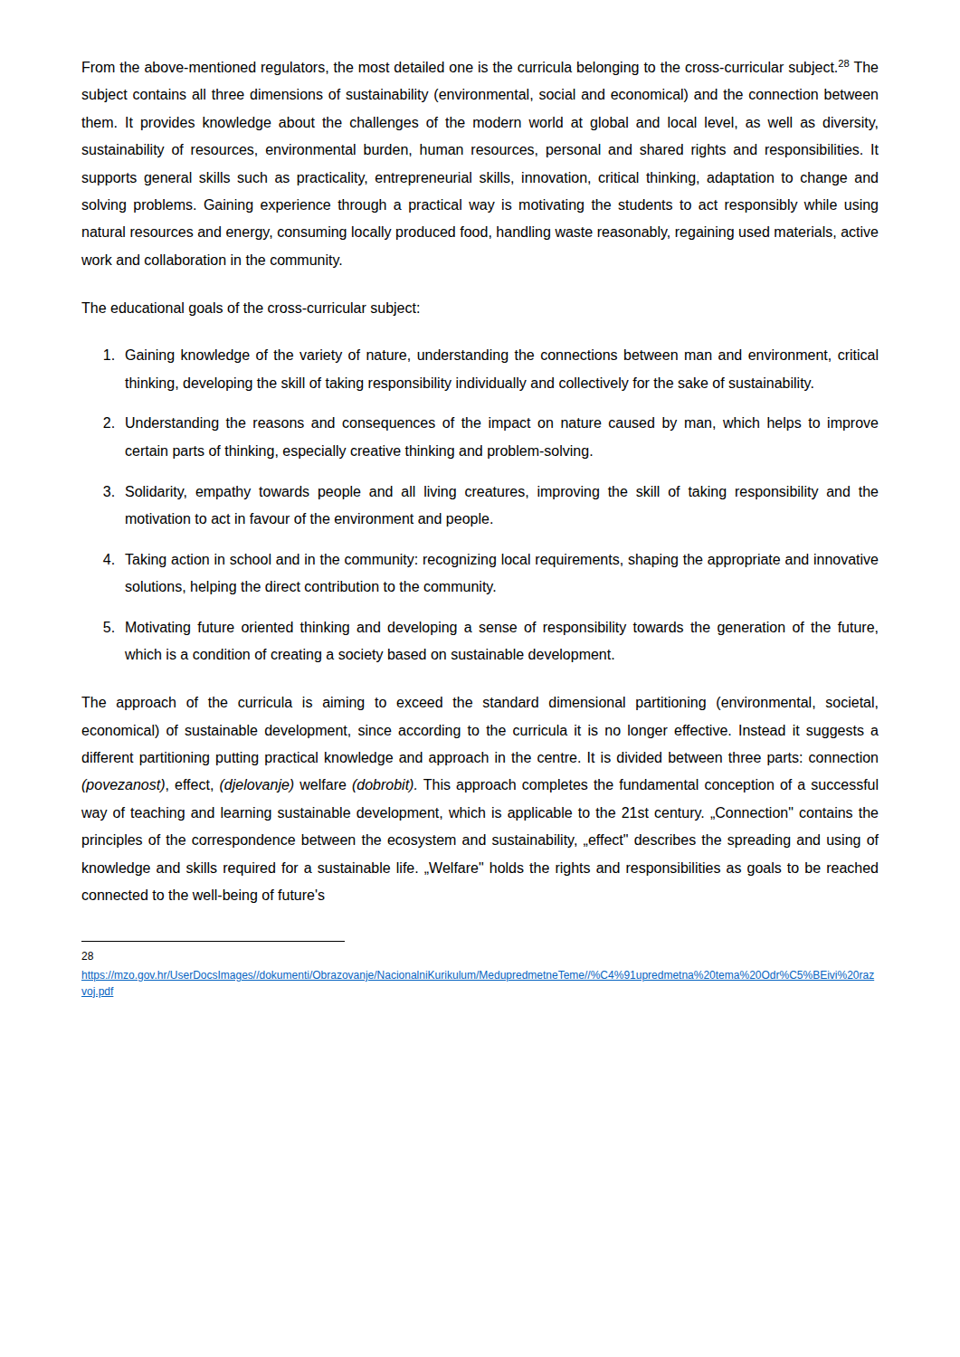From the above-mentioned regulators, the most detailed one is the curricula belonging to the cross-curricular subject.28 The subject contains all three dimensions of sustainability (environmental, social and economical) and the connection between them. It provides knowledge about the challenges of the modern world at global and local level, as well as diversity, sustainability of resources, environmental burden, human resources, personal and shared rights and responsibilities. It supports general skills such as practicality, entrepreneurial skills, innovation, critical thinking, adaptation to change and solving problems. Gaining experience through a practical way is motivating the students to act responsibly while using natural resources and energy, consuming locally produced food, handling waste reasonably, regaining used materials, active work and collaboration in the community.
The educational goals of the cross-curricular subject:
Gaining knowledge of the variety of nature, understanding the connections between man and environment, critical thinking, developing the skill of taking responsibility individually and collectively for the sake of sustainability.
Understanding the reasons and consequences of the impact on nature caused by man, which helps to improve certain parts of thinking, especially creative thinking and problem-solving.
Solidarity, empathy towards people and all living creatures, improving the skill of taking responsibility and the motivation to act in favour of the environment and people.
Taking action in school and in the community: recognizing local requirements, shaping the appropriate and innovative solutions, helping the direct contribution to the community.
Motivating future oriented thinking and developing a sense of responsibility towards the generation of the future, which is a condition of creating a society based on sustainable development.
The approach of the curricula is aiming to exceed the standard dimensional partitioning (environmental, societal, economical) of sustainable development, since according to the curricula it is no longer effective. Instead it suggests a different partitioning putting practical knowledge and approach in the centre. It is divided between three parts: connection (povezanost), effect, (djelovanje) welfare (dobrobit). This approach completes the fundamental conception of a successful way of teaching and learning sustainable development, which is applicable to the 21st century. „Connection" contains the principles of the correspondence between the ecosystem and sustainability, „effect" describes the spreading and using of knowledge and skills required for a sustainable life. „Welfare" holds the rights and responsibilities as goals to be reached connected to the well-being of future's
28
https://mzo.gov.hr/UserDocsImages//dokumenti/Obrazovanje/NacionalniKurikulum/MedupredmetneTeme//%C4%91upredmetna%20tema%20Odr%C5%BEivi%20razvoj.pdf